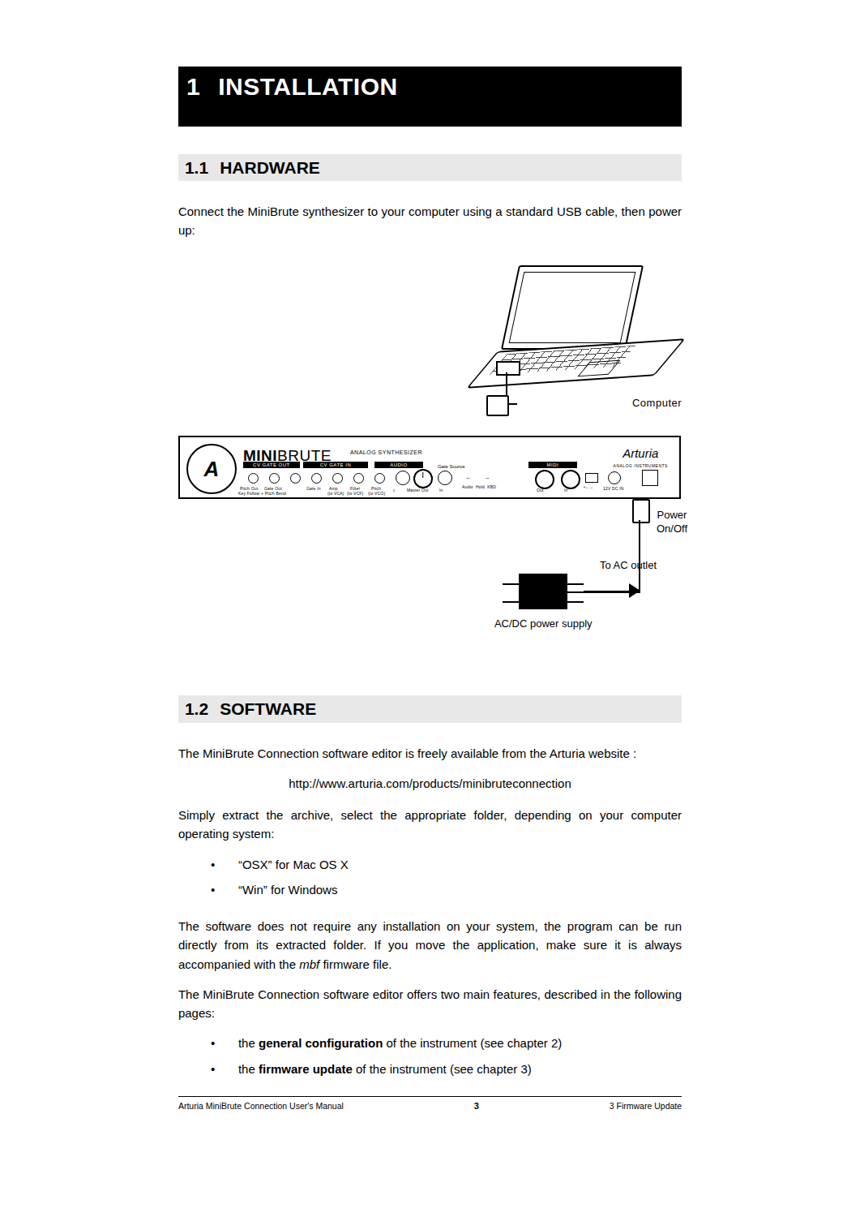1 INSTALLATION
1.1 HARDWARE
Connect the MiniBrute synthesizer to your computer using a standard USB cable, then power up:
Computer
A
MINIBRUTE
ANALOG SYNTHESIZER
ArturiaANALOG INSTRUMENTS
CV GATE OUT
CV GATE IN
AUDIO
MIDI
Pitch Out
Key Follow + Pitch Bend
Gate Out
Gate In
Amp
(to VCA)
Filter
(to VCF)
Pitch
(to VCO)
♫
Master Out
In
Gate Source
← →
Audio Hold KBD
Out
In
•←→
12V DC IN
Power
On/Off
To AC outlet
AC/DC power supply
1.2 SOFTWARE
The MiniBrute Connection software editor is freely available from the Arturia website :
http://www.arturia.com/products/minibruteconnection
Simply extract the archive, select the appropriate folder, depending on your computer operating system:
“OSX” for Mac OS X
“Win” for Windows
The software does not require any installation on your system, the program can be run directly from its extracted folder. If you move the application, make sure it is always accompanied with the mbf firmware file.
The MiniBrute Connection software editor offers two main features, described in the following pages:
the general configuration of the instrument (see chapter 2)
the firmware update of the instrument (see chapter 3)
Arturia MiniBrute Connection User's Manual 3 3 Firmware Update